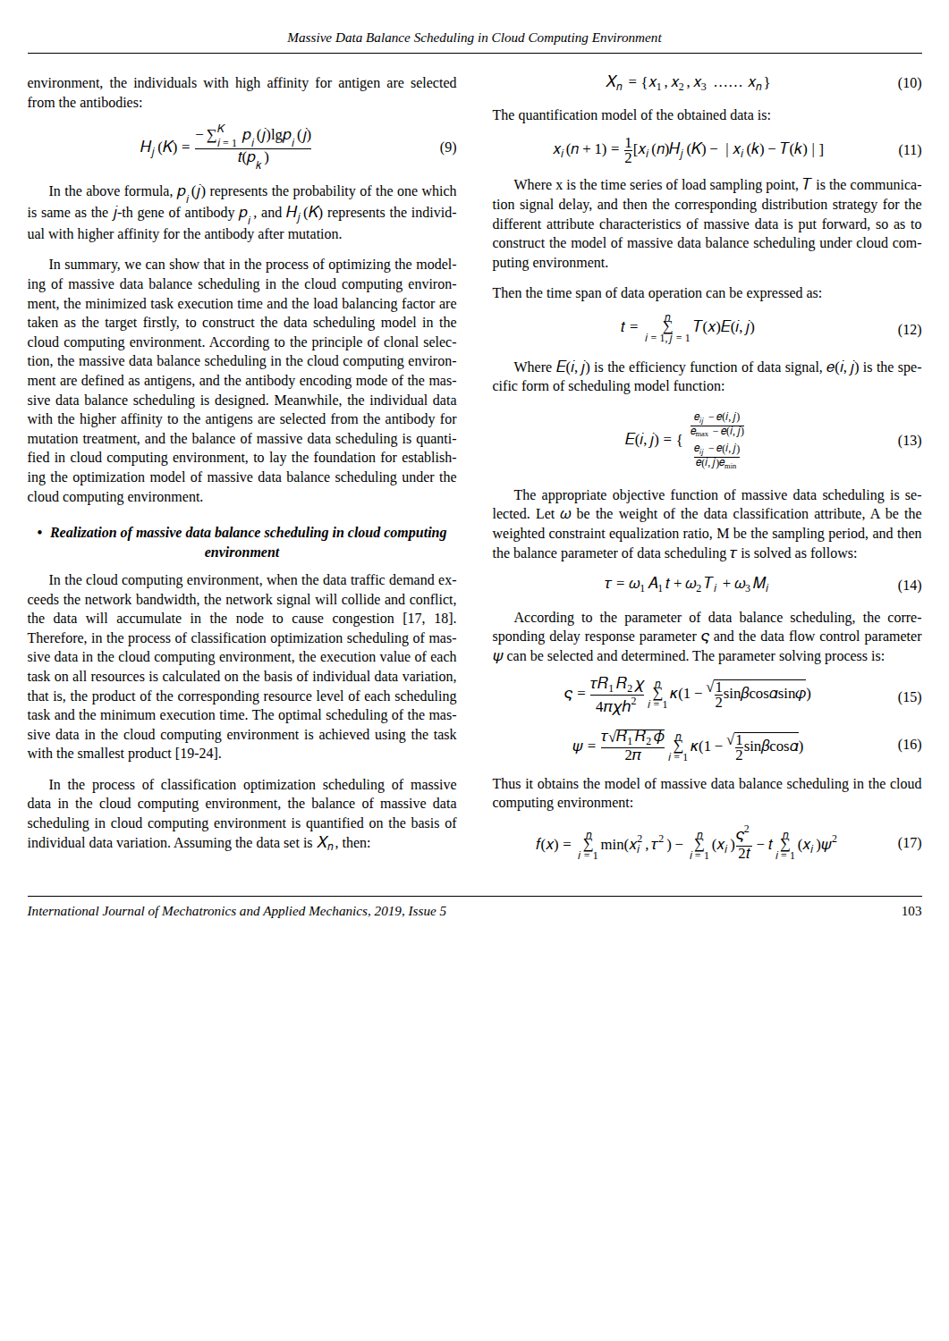Massive Data Balance Scheduling in Cloud Computing Environment
environment, the individuals with high affinity for antigen are selected from the antibodies:
Hj (K) = − ∑ i=1 K pi (j) lg pi (j) t(pk)
(9)
In the above formula, pi(j) represents the probability of the one which is same as the j-th gene of antibody pi, and Hj(K) represents the individual with higher affinity for the antibody after mutation.
In summary, we can show that in the process of optimizing the modeling of massive data balance scheduling in the cloud computing environment, the minimized task execution time and the load balancing factor are taken as the target firstly, to construct the data scheduling model in the cloud computing environment. According to the principle of clonal selection, the massive data balance scheduling in the cloud computing environment are defined as antigens, and the antibody encoding mode of the massive data balance scheduling is designed. Meanwhile, the individual data with the higher affinity to the antigens are selected from the antibody for mutation treatment, and the balance of massive data scheduling is quantified in cloud computing environment, to lay the foundation for establishing the optimization model of massive data balance scheduling under the cloud computing environment.
• Realization of massive data balance scheduling in cloud computing environment
In the cloud computing environment, when the data traffic demand exceeds the network bandwidth, the network signal will collide and conflict, the data will accumulate in the node to cause congestion [17, 18]. Therefore, in the process of classification optimization scheduling of massive data in the cloud computing environment, the execution value of each task on all resources is calculated on the basis of individual data variation, that is, the product of the corresponding resource level of each scheduling task and the minimum execution time. The optimal scheduling of the massive data in the cloud computing environment is achieved using the task with the smallest product [19-24].
In the process of classification optimization scheduling of massive data in the cloud computing environment, the balance of massive data scheduling in cloud computing environment is quantified on the basis of individual data variation. Assuming the data set is Xn, then:
Xn = { x1, x2, x3 …… xn }
(10)
The quantification model of the obtained data is:
xi (n+1) = 12 [ xi(n) Hj(K) − | xi(k) − T(k) | ]
(11)
Where x is the time series of load sampling point, T is the communication signal delay, and then the corresponding distribution strategy for the different attribute characteristics of massive data is put forward, so as to construct the model of massive data balance scheduling under cloud computing environment.
Then the time span of data operation can be expressed as:
t = ∑ i=1,j=1 n T(x) E(i,j)
(12)
Where E(i,j) is the efficiency function of data signal, e(i,j) is the specific form of scheduling model function:
E(i,j) = { eij−e(i,j) emax−e(i,j) eij−e(i,j) e(i,j)emin
(13)
The appropriate objective function of massive data scheduling is selected. Let ω be the weight of the data classification attribute, A be the weighted constraint equalization ratio, M be the sampling period, and then the balance parameter of data scheduling τ is solved as follows:
τ = ω1 A1 t + ω2 Ti + ω3 Mi
(14)
According to the parameter of data balance scheduling, the corresponding delay response parameter ς and the data flow control parameter ψ can be selected and determined. The parameter solving process is:
ς = τR1R2χ 4πχh2 ∑ i=1 n κ (1 − 12 sinβ cosα sinφ )
(15)
ψ = τR1R2ϕ 2π ∑ i=1 n κ (1 − 12 sinβ cosα )
(16)
Thus it obtains the model of massive data balance scheduling in the cloud computing environment:
f(x) = ∑ i=1 n min ( xi2 , τ2 ) − ∑ i=1 n (xi) ς2 2t − t ∑ i=1 n (xi) ψ2
(17)
International Journal of Mechatronics and Applied Mechanics, 2019, Issue 5 103